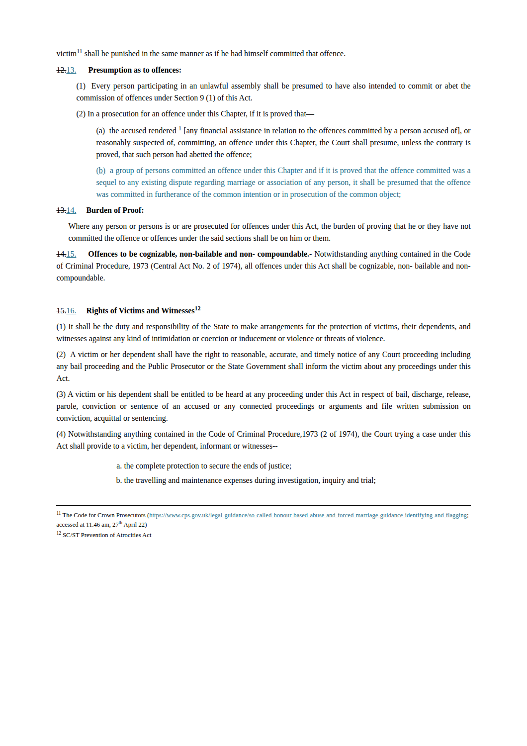victim11 shall be punished in the same manner as if he had himself committed that offence.
12. 13. Presumption as to offences:
(1) Every person participating in an unlawful assembly shall be presumed to have also intended to commit or abet the commission of offences under Section 9 (1) of this Act.
(2) In a prosecution for an offence under this Chapter, if it is proved that—
(a) the accused rendered 1 [any financial assistance in relation to the offences committed by a person accused of], or reasonably suspected of, committing, an offence under this Chapter, the Court shall presume, unless the contrary is proved, that such person had abetted the offence;
(b) a group of persons committed an offence under this Chapter and if it is proved that the offence committed was a sequel to any existing dispute regarding marriage or association of any person, it shall be presumed that the offence was committed in furtherance of the common intention or in prosecution of the common object;
13. 14. Burden of Proof:
Where any person or persons is or are prosecuted for offences under this Act, the burden of proving that he or they have not committed the offence or offences under the said sections shall be on him or them.
14. 15. Offences to be cognizable, non-bailable and non- compoundable.- Notwithstanding anything contained in the Code of Criminal Procedure, 1973 (Central Act No. 2 of 1974), all offences under this Act shall be cognizable, non- bailable and non- compoundable.
15. 16. Rights of Victims and Witnesses12
(1) It shall be the duty and responsibility of the State to make arrangements for the protection of victims, their dependents, and witnesses against any kind of intimidation or coercion or inducement or violence or threats of violence.
(2) A victim or her dependent shall have the right to reasonable, accurate, and timely notice of any Court proceeding including any bail proceeding and the Public Prosecutor or the State Government shall inform the victim about any proceedings under this Act.
(3) A victim or his dependent shall be entitled to be heard at any proceeding under this Act in respect of bail, discharge, release, parole, conviction or sentence of an accused or any connected proceedings or arguments and file written submission on conviction, acquittal or sentencing.
(4) Notwithstanding anything contained in the Code of Criminal Procedure,1973 (2 of 1974), the Court trying a case under this Act shall provide to a victim, her dependent, informant or witnesses--
the complete protection to secure the ends of justice;
the travelling and maintenance expenses during investigation, inquiry and trial;
11 The Code for Crown Prosecutors (https://www.cps.gov.uk/legal-guidance/so-called-honour-based-abuse-and-forced-marriage-guidance-identifying-and-flagging; accessed at 11.46 am, 27th April 22)
12 SC/ST Prevention of Atrocities Act